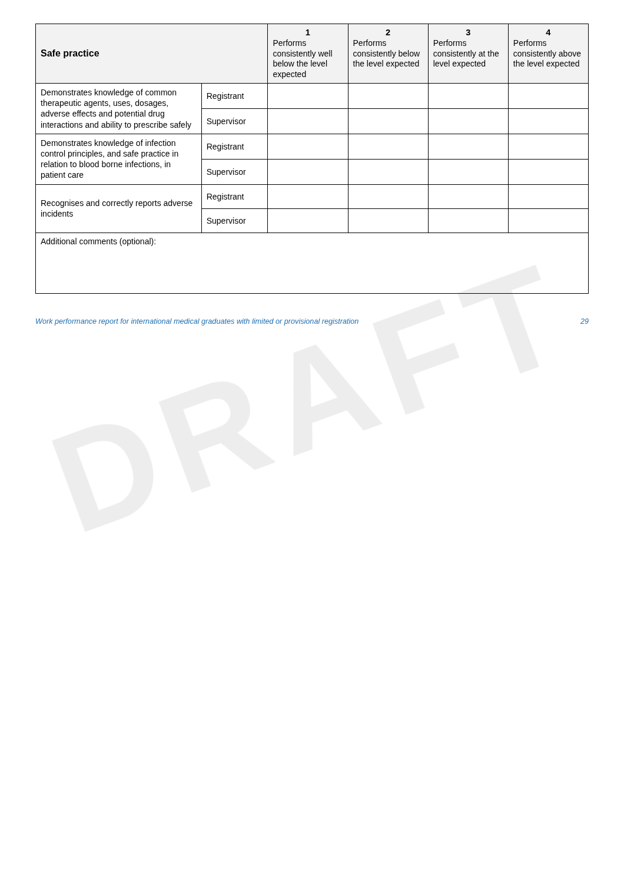DRAFT
| Safe practice | 1 Performs consistently well below the level expected | 2 Performs consistently below the level expected | 3 Performs consistently at the level expected | 4 Performs consistently above the level expected |
| --- | --- | --- | --- | --- |
| Demonstrates knowledge of common therapeutic agents, uses, dosages, adverse effects and potential drug interactions and ability to prescribe safely | Registrant | | | | |
| Supervisor | | | | |
| Demonstrates knowledge of infection control principles, and safe practice in relation to blood borne infections, in patient care | Registrant | | | | |
| Supervisor | | | | |
| Recognises and correctly reports adverse incidents | Registrant | | | | |
| Supervisor | | | | |
| Additional comments (optional): |
Work performance report for international medical graduates with limited or provisional registration 29